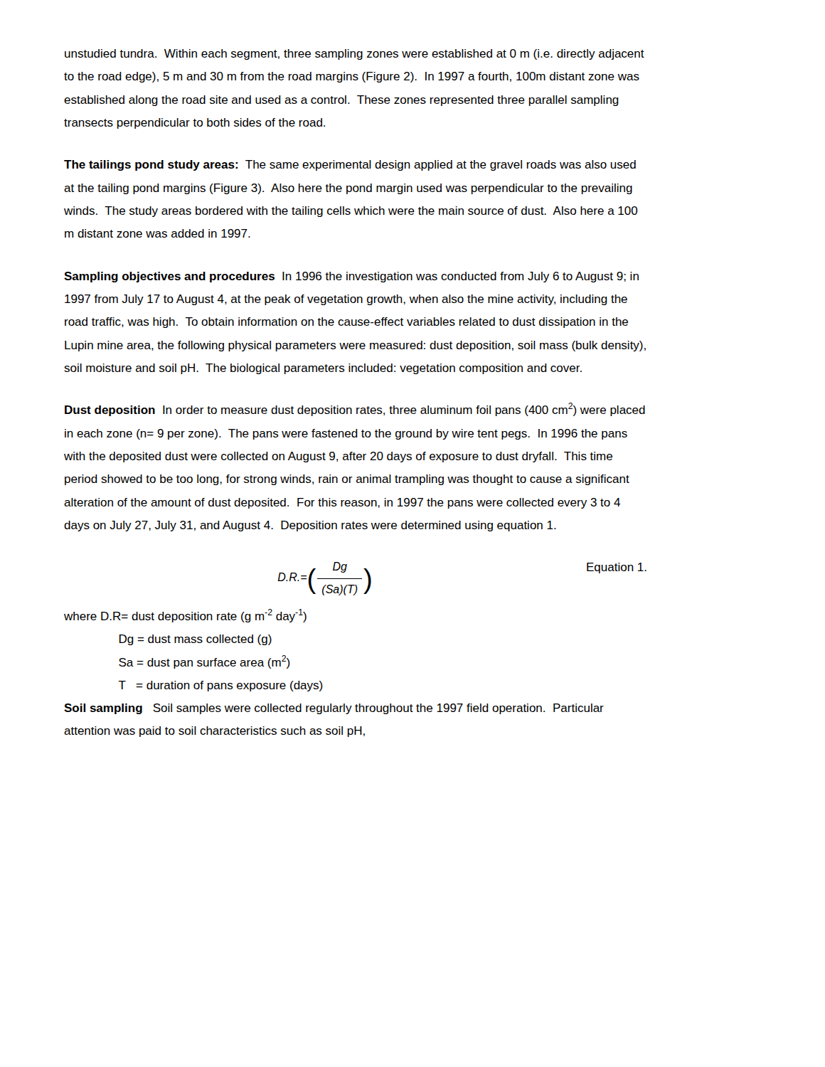unstudied tundra. Within each segment, three sampling zones were established at 0 m (i.e. directly adjacent to the road edge), 5 m and 30 m from the road margins (Figure 2). In 1997 a fourth, 100m distant zone was established along the road site and used as a control. These zones represented three parallel sampling transects perpendicular to both sides of the road.
The tailings pond study areas: The same experimental design applied at the gravel roads was also used at the tailing pond margins (Figure 3). Also here the pond margin used was perpendicular to the prevailing winds. The study areas bordered with the tailing cells which were the main source of dust. Also here a 100 m distant zone was added in 1997.
Sampling objectives and procedures In 1996 the investigation was conducted from July 6 to August 9; in 1997 from July 17 to August 4, at the peak of vegetation growth, when also the mine activity, including the road traffic, was high. To obtain information on the cause-effect variables related to dust dissipation in the Lupin mine area, the following physical parameters were measured: dust deposition, soil mass (bulk density), soil moisture and soil pH. The biological parameters included: vegetation composition and cover.
Dust deposition In order to measure dust deposition rates, three aluminum foil pans (400 cm2) were placed in each zone (n= 9 per zone). The pans were fastened to the ground by wire tent pegs. In 1996 the pans with the deposited dust were collected on August 9, after 20 days of exposure to dust dryfall. This time period showed to be too long, for strong winds, rain or animal trampling was thought to cause a significant alteration of the amount of dust deposited. For this reason, in 1997 the pans were collected every 3 to 4 days on July 27, July 31, and August 4. Deposition rates were determined using equation 1.
D.R.=(Dg(Sa)(T)) Equation 1.
where D.R= dust deposition rate (g m-2 day-1)
Dg = dust mass collected (g)
Sa = dust pan surface area (m2)
T = duration of pans exposure (days)
Soil sampling Soil samples were collected regularly throughout the 1997 field operation. Particular attention was paid to soil characteristics such as soil pH,